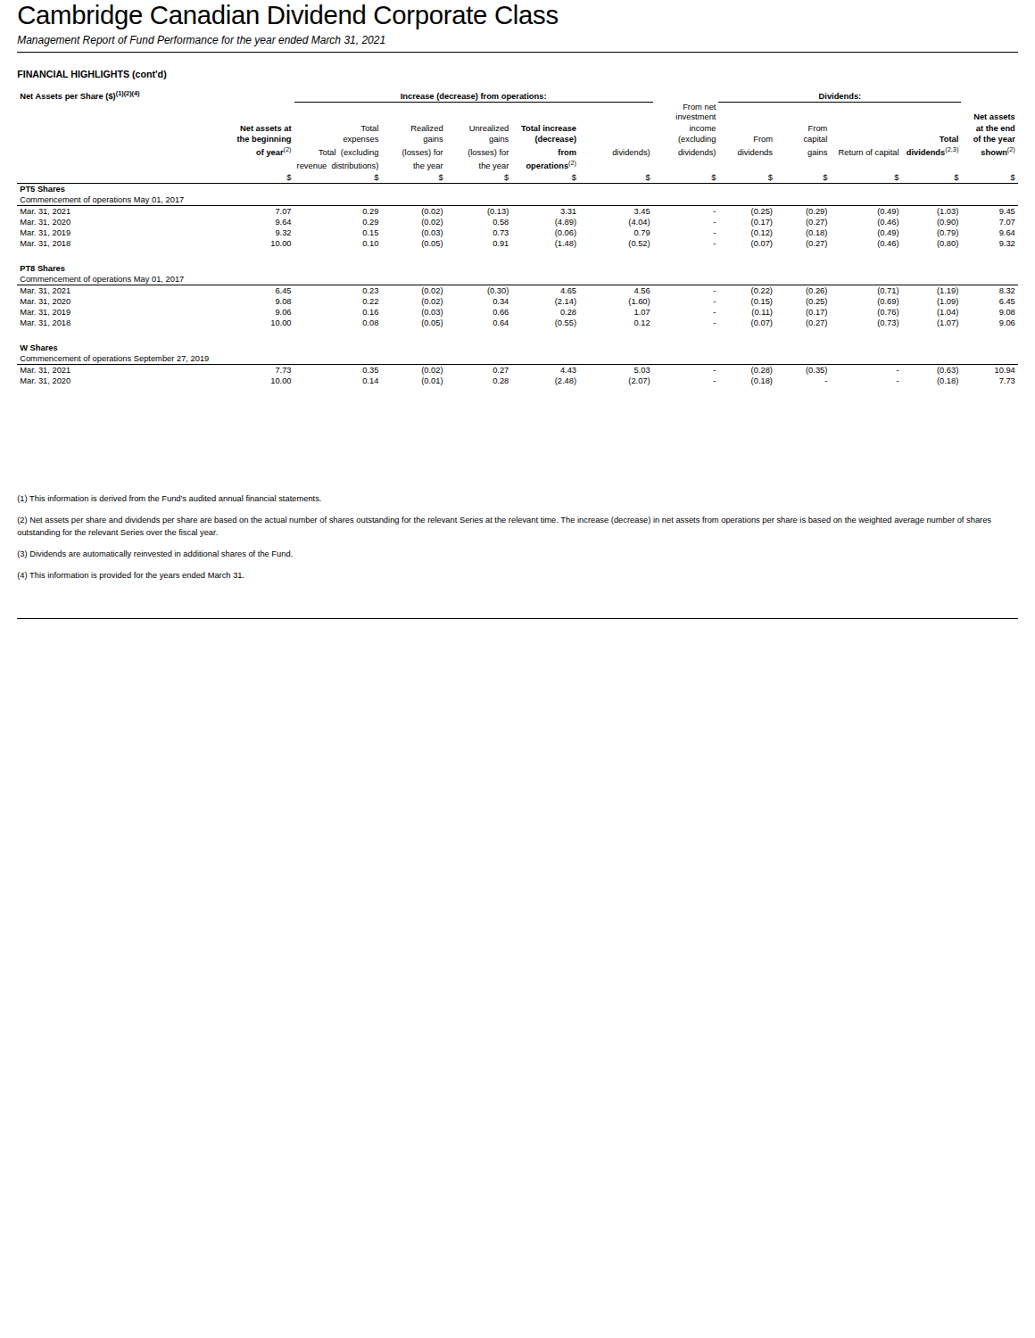Cambridge Canadian Dividend Corporate Class
Management Report of Fund Performance for the year ended March 31, 2021
FINANCIAL HIGHLIGHTS (cont'd)
| Net Assets per Share ($) (1)(2)(4) | | Increase (decrease) from operations: | | Dividends: | |
| | | | | | | | From net investment | | | | | Net assets |
| | Net assets at | Total | Realized | Unrealized | Total increase | | income | | From | | | at the end |
| | the beginning | expenses | gains | gains | (decrease) | | (excluding | From | capital | | Total | of the year |
| | of year (2) | Total (excluding | (losses) for | (losses) for | from | dividends) | dividends) | dividends | gains | Return of capital | dividends (2,3) | shown (2) |
| | | revenue distributions) | the year | the year | operations (2) | | | | | | | |
| | $ | $ | $ | $ | $ | $ | $ | $ | $ | $ | $ | $ |
| PT5 Shares | |
| Commencement of operations May 01, 2017 | |
| Mar. 31, 2021 | 7.07 | 0.29 | (0.02) | (0.13) | 3.31 | 3.45 | - | (0.25) | (0.29) | (0.49) | (1.03) | 9.45 |
| Mar. 31, 2020 | 9.64 | 0.29 | (0.02) | 0.58 | (4.89) | (4.04) | - | (0.17) | (0.27) | (0.46) | (0.90) | 7.07 |
| Mar. 31, 2019 | 9.32 | 0.15 | (0.03) | 0.73 | (0.06) | 0.79 | - | (0.12) | (0.18) | (0.49) | (0.79) | 9.64 |
| Mar. 31, 2018 | 10.00 | 0.10 | (0.05) | 0.91 | (1.48) | (0.52) | - | (0.07) | (0.27) | (0.46) | (0.80) | 9.32 |
| PT8 Shares | |
| Commencement of operations May 01, 2017 | |
| Mar. 31, 2021 | 6.45 | 0.23 | (0.02) | (0.30) | 4.65 | 4.56 | - | (0.22) | (0.26) | (0.71) | (1.19) | 8.32 |
| Mar. 31, 2020 | 9.08 | 0.22 | (0.02) | 0.34 | (2.14) | (1.60) | - | (0.15) | (0.25) | (0.69) | (1.09) | 6.45 |
| Mar. 31, 2019 | 9.06 | 0.16 | (0.03) | 0.66 | 0.28 | 1.07 | - | (0.11) | (0.17) | (0.76) | (1.04) | 9.08 |
| Mar. 31, 2018 | 10.00 | 0.08 | (0.05) | 0.64 | (0.55) | 0.12 | - | (0.07) | (0.27) | (0.73) | (1.07) | 9.06 |
| W Shares | |
| Commencement of operations September 27, 2019 | |
| Mar. 31, 2021 | 7.73 | 0.35 | (0.02) | 0.27 | 4.43 | 5.03 | - | (0.28) | (0.35) | - | (0.63) | 10.94 |
| Mar. 31, 2020 | 10.00 | 0.14 | (0.01) | 0.28 | (2.48) | (2.07) | - | (0.18) | - | - | (0.18) | 7.73 |
(1) This information is derived from the Fund's audited annual financial statements.
(2) Net assets per share and dividends per share are based on the actual number of shares outstanding for the relevant Series at the relevant time. The increase (decrease) in net assets from operations per share is based on the weighted average number of shares outstanding for the relevant Series over the fiscal year.
(3) Dividends are automatically reinvested in additional shares of the Fund.
(4) This information is provided for the years ended March 31.